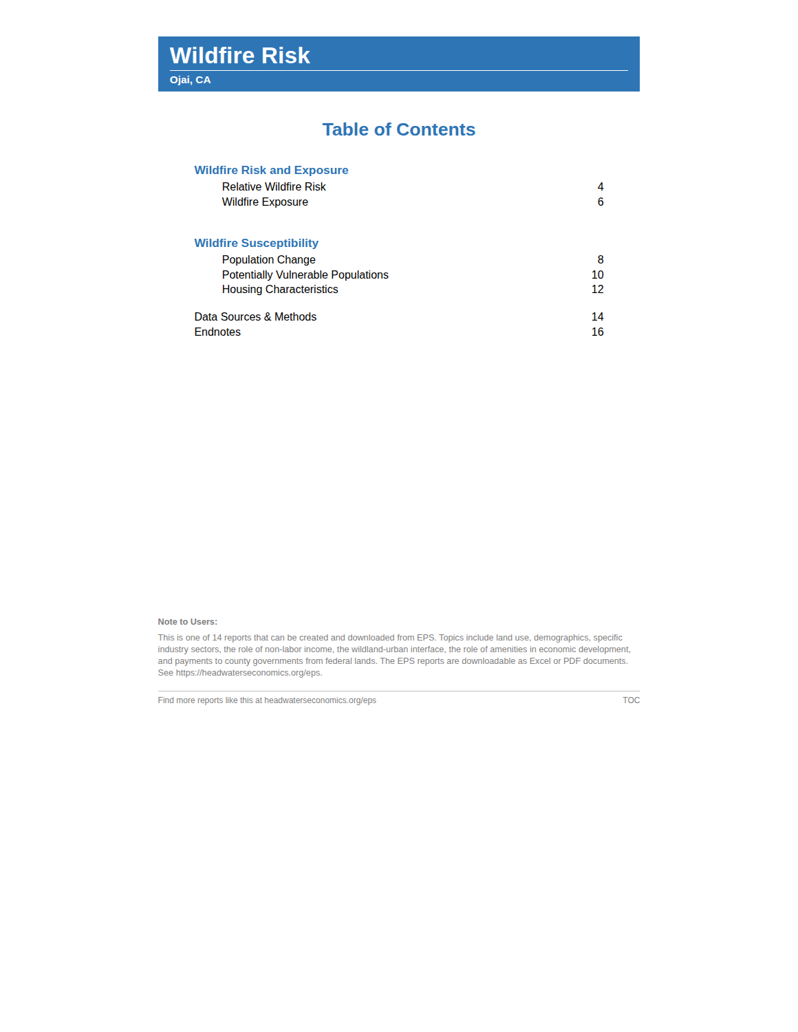Wildfire Risk
Ojai, CA
Table of Contents
Wildfire Risk and Exposure
Relative Wildfire Risk 4
Wildfire Exposure 6
Wildfire Susceptibility
Population Change 8
Potentially Vulnerable Populations 10
Housing Characteristics 12
Data Sources & Methods 14
Endnotes 16
Note to Users:
This is one of 14 reports that can be created and downloaded from EPS. Topics include land use, demographics, specific industry sectors, the role of non-labor income, the wildland-urban interface, the role of amenities in economic development, and payments to county governments from federal lands. The EPS reports are downloadable as Excel or PDF documents. See https://headwaterseconomics.org/eps.
Find more reports like this at headwaterseconomics.org/eps
TOC